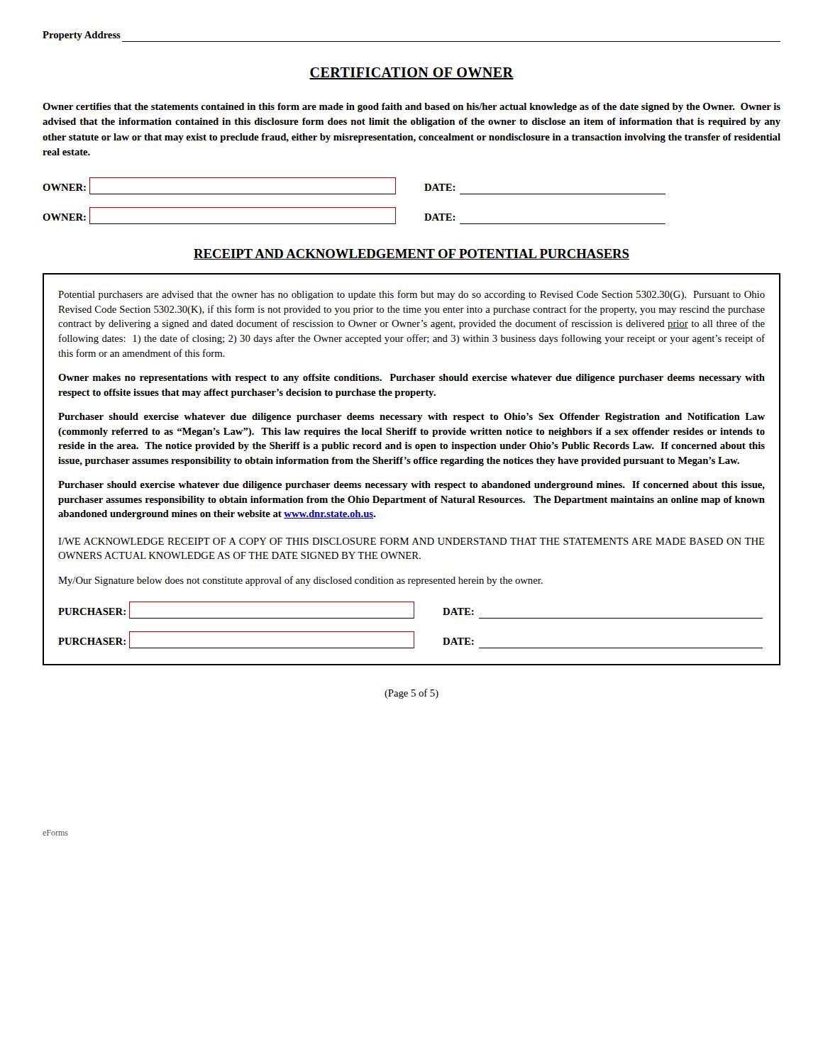Property Address
CERTIFICATION OF OWNER
Owner certifies that the statements contained in this form are made in good faith and based on his/her actual knowledge as of the date signed by the Owner. Owner is advised that the information contained in this disclosure form does not limit the obligation of the owner to disclose an item of information that is required by any other statute or law or that may exist to preclude fraud, either by misrepresentation, concealment or nondisclosure in a transaction involving the transfer of residential real estate.
OWNER: DATE:
OWNER: DATE:
RECEIPT AND ACKNOWLEDGEMENT OF POTENTIAL PURCHASERS
Potential purchasers are advised that the owner has no obligation to update this form but may do so according to Revised Code Section 5302.30(G). Pursuant to Ohio Revised Code Section 5302.30(K), if this form is not provided to you prior to the time you enter into a purchase contract for the property, you may rescind the purchase contract by delivering a signed and dated document of rescission to Owner or Owner’s agent, provided the document of rescission is delivered prior to all three of the following dates: 1) the date of closing; 2) 30 days after the Owner accepted your offer; and 3) within 3 business days following your receipt or your agent’s receipt of this form or an amendment of this form.
Owner makes no representations with respect to any offsite conditions. Purchaser should exercise whatever due diligence purchaser deems necessary with respect to offsite issues that may affect purchaser’s decision to purchase the property.
Purchaser should exercise whatever due diligence purchaser deems necessary with respect to Ohio’s Sex Offender Registration and Notification Law (commonly referred to as “Megan’s Law”). This law requires the local Sheriff to provide written notice to neighbors if a sex offender resides or intends to reside in the area. The notice provided by the Sheriff is a public record and is open to inspection under Ohio’s Public Records Law. If concerned about this issue, purchaser assumes responsibility to obtain information from the Sheriff’s office regarding the notices they have provided pursuant to Megan’s Law.
Purchaser should exercise whatever due diligence purchaser deems necessary with respect to abandoned underground mines. If concerned about this issue, purchaser assumes responsibility to obtain information from the Ohio Department of Natural Resources. The Department maintains an online map of known abandoned underground mines on their website at www.dnr.state.oh.us.
I/WE ACKNOWLEDGE RECEIPT OF A COPY OF THIS DISCLOSURE FORM AND UNDERSTAND THAT THE STATEMENTS ARE MADE BASED ON THE OWNERS ACTUAL KNOWLEDGE AS OF THE DATE SIGNED BY THE OWNER.
My/Our Signature below does not constitute approval of any disclosed condition as represented herein by the owner.
PURCHASER: DATE:
PURCHASER: DATE:
(Page 5 of 5)
eForms